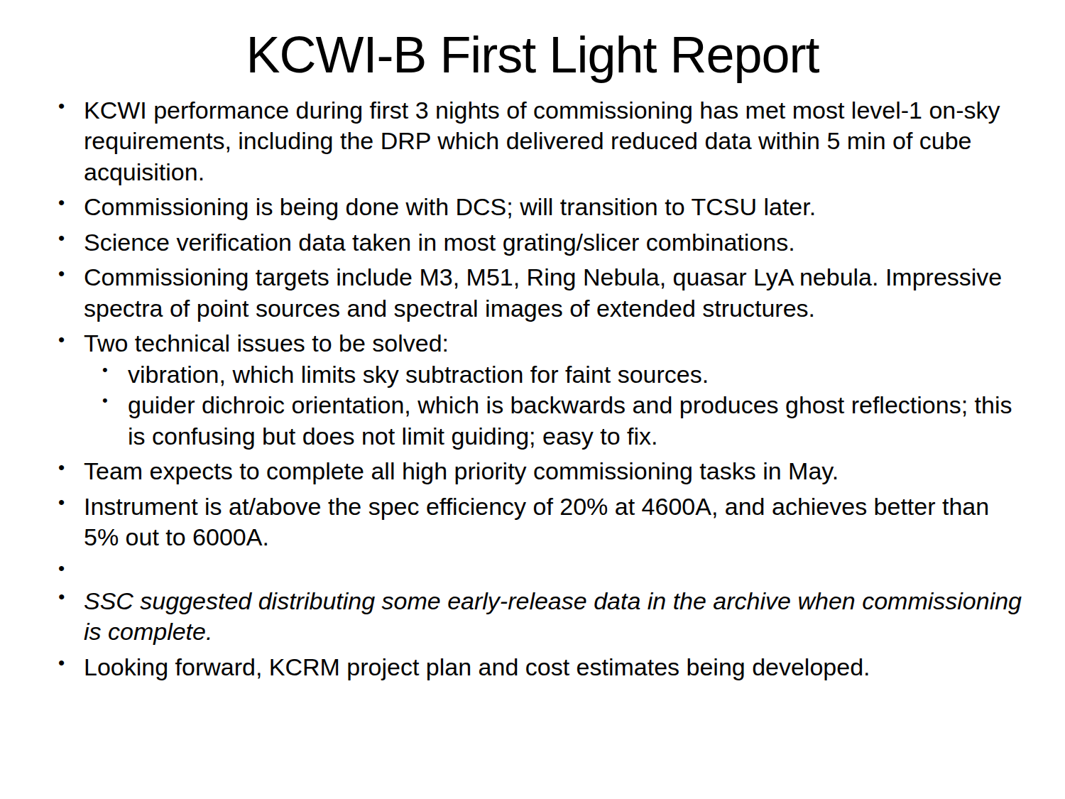KCWI-B First Light Report
KCWI performance during first 3 nights of commissioning has met most level-1 on-sky requirements, including the DRP which delivered reduced data within 5 min of cube acquisition.
Commissioning is being done with DCS; will transition to TCSU later.
Science verification data taken in most grating/slicer combinations.
Commissioning targets include M3, M51, Ring Nebula, quasar LyA nebula. Impressive spectra of point sources and spectral images of extended structures.
Two technical issues to be solved:
vibration, which limits sky subtraction for faint sources.
guider dichroic orientation, which is backwards and produces ghost reflections; this is confusing but does not limit guiding; easy to fix.
Team expects to complete all high priority commissioning tasks in May.
Instrument is at/above the spec efficiency of 20% at 4600A, and achieves better than 5% out to 6000A.
SSC suggested distributing some early-release data in the archive when commissioning is complete.
Looking forward, KCRM project plan and cost estimates being developed.